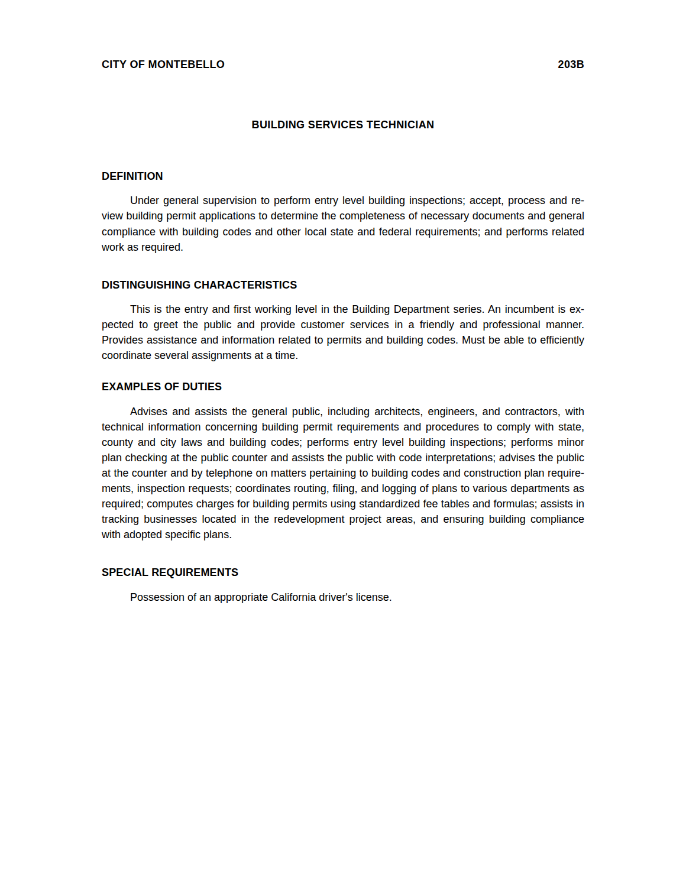City of Montebello 203B
Building Services Technician
Definition
Under general supervision to perform entry level building inspections; accept, process and review building permit applications to determine the completeness of necessary documents and general compliance with building codes and other local state and federal requirements; and performs related work as required.
Distinguishing Characteristics
This is the entry and first working level in the Building Department series. An incumbent is expected to greet the public and provide customer services in a friendly and professional manner. Provides assistance and information related to permits and building codes. Must be able to efficiently coordinate several assignments at a time.
Examples of Duties
Advises and assists the general public, including architects, engineers, and contractors, with technical information concerning building permit requirements and procedures to comply with state, county and city laws and building codes; performs entry level building inspections; performs minor plan checking at the public counter and assists the public with code interpretations; advises the public at the counter and by telephone on matters pertaining to building codes and construction plan requirements, inspection requests; coordinates routing, filing, and logging of plans to various departments as required; computes charges for building permits using standardized fee tables and formulas; assists in tracking businesses located in the redevelopment project areas, and ensuring building compliance with adopted specific plans.
Special Requirements
Possession of an appropriate California driver's license.